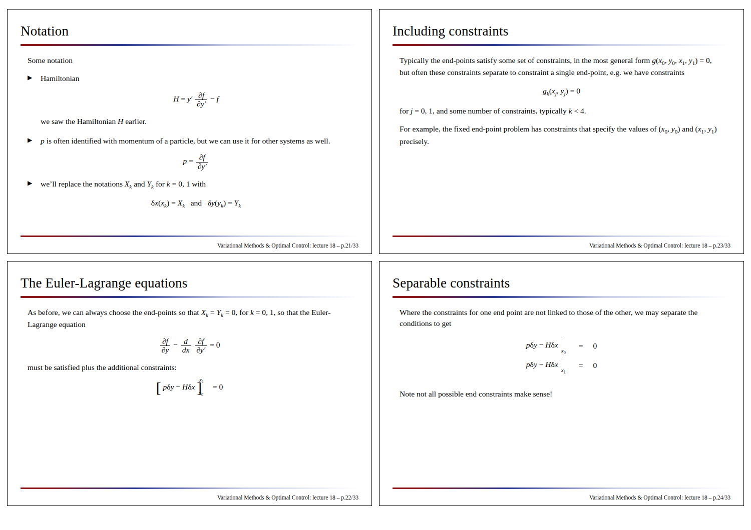Notation
Some notation
Hamiltonian
H = y′ ∂f∂y′ − f
we saw the Hamiltonian H earlier.
p is often identified with momentum of a particle, but we can use it for other systems as well.
p = ∂f∂y′
we’ll replace the notations Xk and Yk for k = 0, 1 with
δx(xk) = Xk and δy(yk) = Yk
Variational Methods & Optimal Control: lecture 18 – p.21/33
Including constraints
Typically the end-points satisfy some set of constraints, in the most general form g(x0, y0, x1, y1) = 0, but often these constraints separate to constraint a single end-point, e.g. we have constraints
gk(xj, yj) = 0
for j = 0, 1, and some number of constraints, typically k < 4.
For example, the fixed end-point problem has constraints that specify the values of (x0, y0) and (x1, y1) precisely.
Variational Methods & Optimal Control: lecture 18 – p.23/33
The Euler-Lagrange equations
As before, we can always choose the end-points so that Xk = Yk = 0, for k = 0, 1, so that the Euler-Lagrange equation
∂f∂y − ddx ∂f∂y′ = 0
must be satisfied plus the additional constraints:
[ pδy − Hδx ]x0x1 = 0
Variational Methods & Optimal Control: lecture 18 – p.22/33
Separable constraints
Where the constraints for one end point are not linked to those of the other, we may separate the conditions to get
| p δ y − H δ x x 0 | = | 0 |
| p δ y − H δ x x 1 | = | 0 |
Note not all possible end constraints make sense!
Variational Methods & Optimal Control: lecture 18 – p.24/33